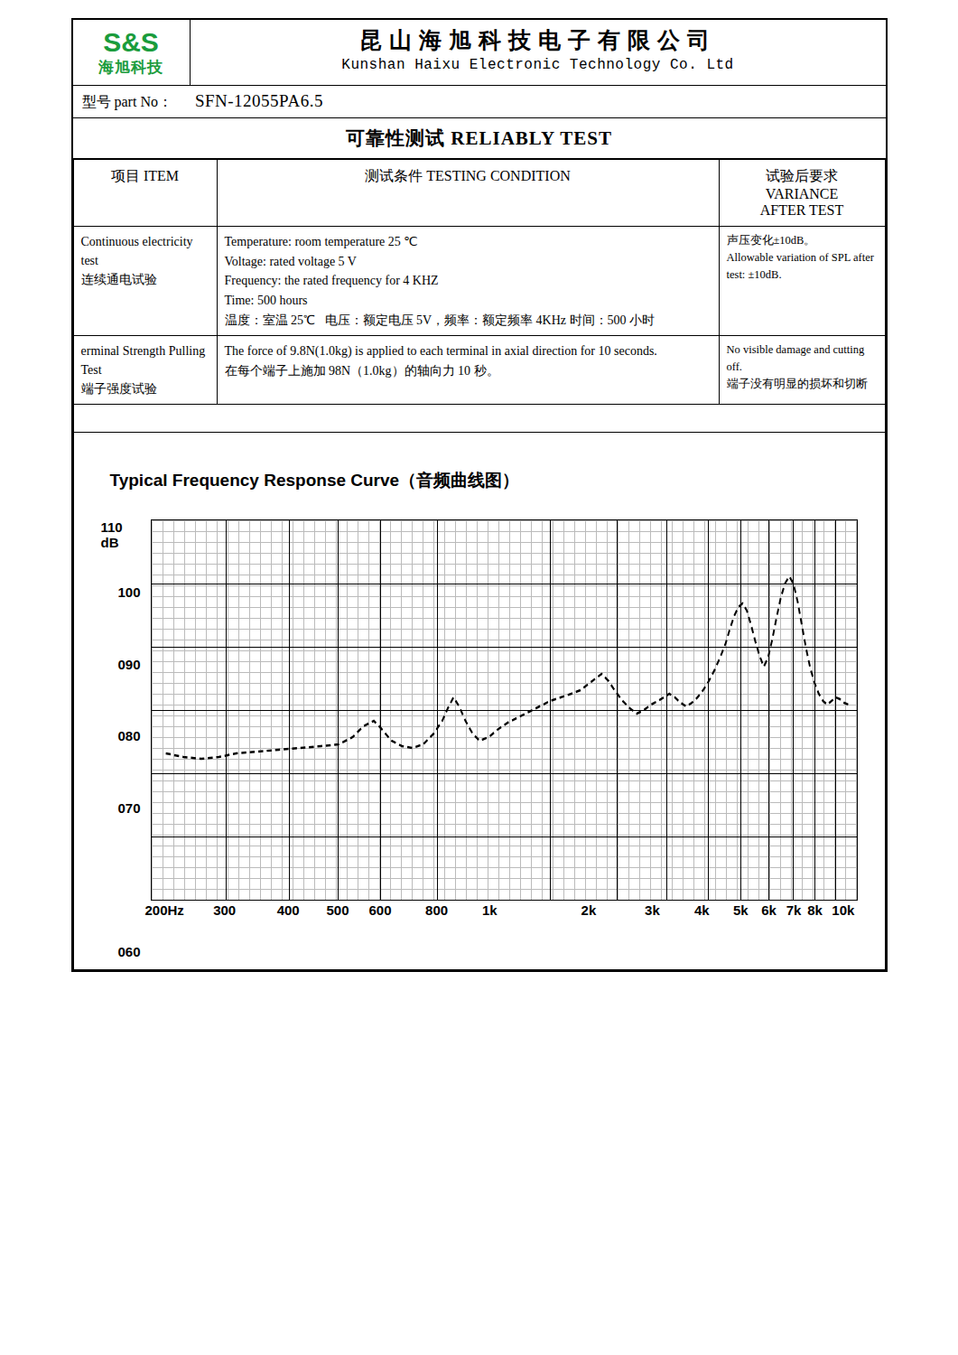S&S
海旭科技
昆山海旭科技电子有限公司
Kunshan Haixu Electronic Technology Co. Ltd
型号 part No：SFN-12055PA6.5
可靠性测试 RELIABLY TEST
| 项目 ITEM | 测试条件 TESTING CONDITION | 试验后要求 VARIANCE AFTER TEST |
| --- | --- | --- |
| Continuous electricity test 连续通电试验 | Temperature: room temperature 25 ℃ Voltage: rated voltage 5 V Frequency: the rated frequency for 4 KHZ Time: 500 hours 温度：室温 25℃ 电压：额定电压 5V，频率：额定频率 4KHz 时间：500 小时 | 声压变化±10dB。 Allowable variation of SPL after test: ±10dB. |
| erminal Strength Pulling Test 端子强度试验 | The force of 9.8N(1.0kg) is applied to each terminal in axial direction for 10 seconds. 在每个端子上施加 98N（1.0kg）的轴向力 10 秒。 | No visible damage and cutting off. 端子没有明显的损坏和切断 |
Typical Frequency Response Curve（音频曲线图）
110
dB
100
090
080
070
060
200Hz
300
400
500
600
800
1k
2k
3k
4k
5k
6k
7k
8k
10k